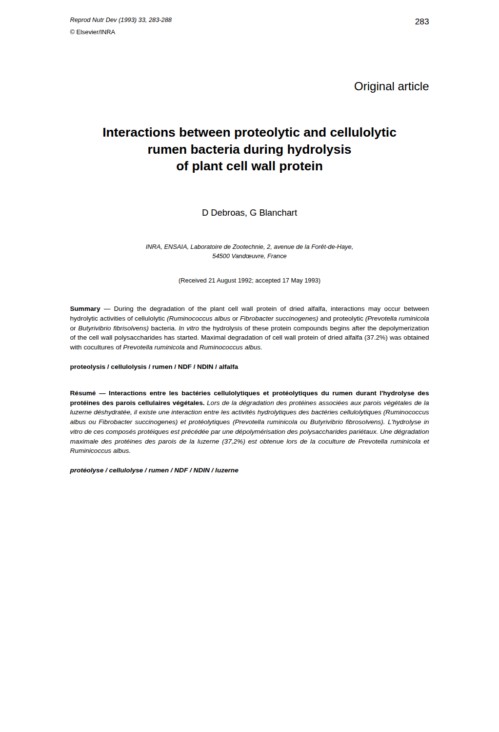283 Reprod Nutr Dev (1993) 33, 283-288
© Elsevier/INRA
Original article
Interactions between proteolytic and cellulolytic
rumen bacteria during hydrolysis
of plant cell wall protein
D Debroas, G Blanchart
INRA, ENSAIA, Laboratoire de Zootechnie, 2, avenue de la Forêt-de-Haye,
54500 Vandœuvre, France
(Received 21 August 1992; accepted 17 May 1993)
Summary — During the degradation of the plant cell wall protein of dried alfalfa, interactions may occur between hydrolytic activities of cellulolytic (Ruminococcus albus or Fibrobacter succinogenes) and proteolytic (Prevotella ruminicola or Butyrivibrio fibrisolvens) bacteria. In vitro the hydrolysis of these protein compounds begins after the depolymerization of the cell wall polysaccharides has started. Maximal degradation of cell wall protein of dried alfalfa (37.2%) was obtained with cocultures of Prevotella ruminicola and Ruminococcus albus.
proteolysis / cellulolysis / rumen / NDF / NDIN / alfalfa
Résumé — Interactions entre les bactéries cellulolytiques et protéolytiques du rumen durant l'hydrolyse des protéines des parois cellulaires végétales. Lors de la dégradation des protéines associées aux parois végétales de la luzerne déshydratée, il existe une interaction entre les activités hydrolytiques des bactéries cellulolytiques (Ruminococcus albus ou Fibrobacter succinogenes) et protéolytiques (Prevotella ruminicola ou Butyrivibrio fibrosolvens). L'hydrolyse in vitro de ces composés protéiques est précédée par une dépolymérisation des polysaccharides pariétaux. Une dégradation maximale des protéines des parois de la luzerne (37,2%) est obtenue lors de la coculture de Prevotella ruminicola et Ruminicoccus albus.
protéolyse / cellulolyse / rumen / NDF / NDIN / luzerne